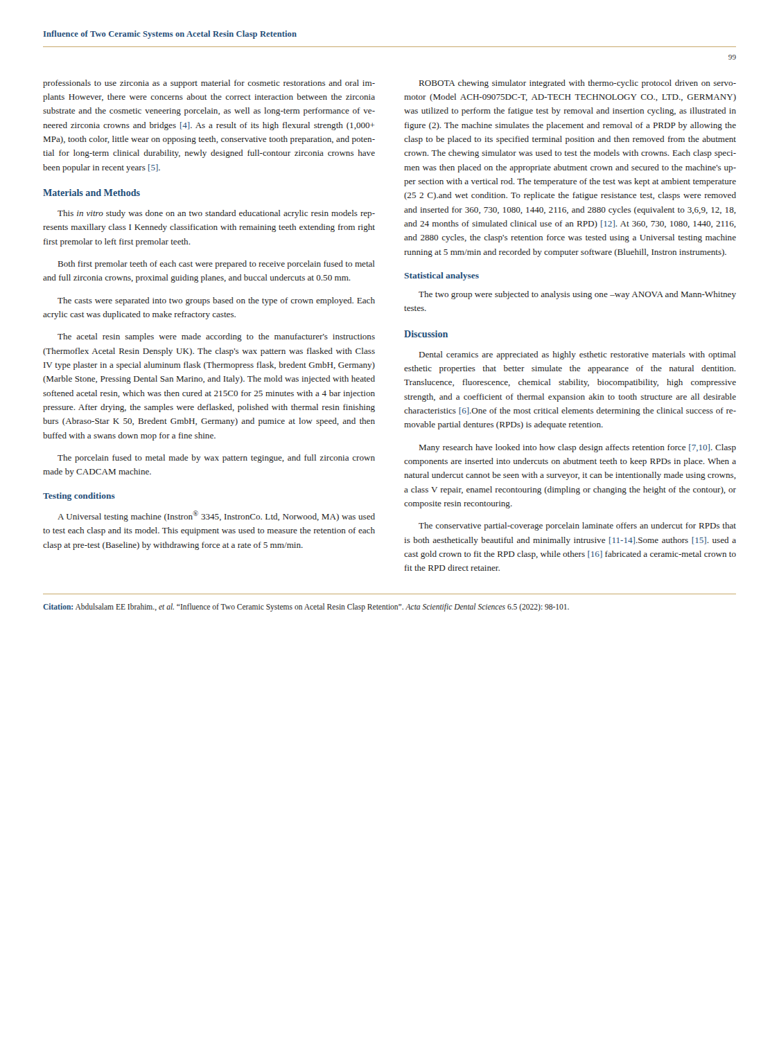Influence of Two Ceramic Systems on Acetal Resin Clasp Retention
99
professionals to use zirconia as a support material for cosmetic restorations and oral implants However, there were concerns about the correct interaction between the zirconia substrate and the cosmetic veneering porcelain, as well as long-term performance of veneered zirconia crowns and bridges [4]. As a result of its high flexural strength (1,000+ MPa), tooth color, little wear on opposing teeth, conservative tooth preparation, and potential for long-term clinical durability, newly designed full-contour zirconia crowns have been popular in recent years [5].
Materials and Methods
This in vitro study was done on an two standard educational acrylic resin models represents maxillary class I Kennedy classification with remaining teeth extending from right first premolar to left first premolar teeth.
Both first premolar teeth of each cast were prepared to receive porcelain fused to metal and full zirconia crowns, proximal guiding planes, and buccal undercuts at 0.50 mm.
The casts were separated into two groups based on the type of crown employed. Each acrylic cast was duplicated to make refractory castes.
The acetal resin samples were made according to the manufacturer's instructions (Thermoflex Acetal Resin Densply UK). The clasp's wax pattern was flasked with Class IV type plaster in a special aluminum flask (Thermopress flask, bredent GmbH, Germany) (Marble Stone, Pressing Dental San Marino, and Italy). The mold was injected with heated softened acetal resin, which was then cured at 215C0 for 25 minutes with a 4 bar injection pressure. After drying, the samples were deflasked, polished with thermal resin finishing burs (Abraso-Star K 50, Bredent GmbH, Germany) and pumice at low speed, and then buffed with a swans down mop for a fine shine.
The porcelain fused to metal made by wax pattern tegingue, and full zirconia crown made by CADCAM machine.
Testing conditions
A Universal testing machine (Instron® 3345, InstronCo. Ltd, Norwood, MA) was used to test each clasp and its model. This equipment was used to measure the retention of each clasp at pre-test (Baseline) by withdrawing force at a rate of 5 mm/min.
ROBOTA chewing simulator integrated with thermo-cyclic protocol driven on servo-motor (Model ACH-09075DC-T, AD-TECH TECHNOLOGY CO., LTD., GERMANY) was utilized to perform the fatigue test by removal and insertion cycling, as illustrated in figure (2). The machine simulates the placement and removal of a PRDP by allowing the clasp to be placed to its specified terminal position and then removed from the abutment crown. The chewing simulator was used to test the models with crowns. Each clasp specimen was then placed on the appropriate abutment crown and secured to the machine's upper section with a vertical rod. The temperature of the test was kept at ambient temperature (25 2 C).and wet condition. To replicate the fatigue resistance test, clasps were removed and inserted for 360, 730, 1080, 1440, 2116, and 2880 cycles (equivalent to 3,6,9, 12, 18, and 24 months of simulated clinical use of an RPD) [12]. At 360, 730, 1080, 1440, 2116, and 2880 cycles, the clasp's retention force was tested using a Universal testing machine running at 5 mm/min and recorded by computer software (Bluehill, Instron instruments).
Statistical analyses
The two group were subjected to analysis using one –way ANOVA and Mann-Whitney testes.
Discussion
Dental ceramics are appreciated as highly esthetic restorative materials with optimal esthetic properties that better simulate the appearance of the natural dentition. Translucence, fluorescence, chemical stability, biocompatibility, high compressive strength, and a coefficient of thermal expansion akin to tooth structure are all desirable characteristics [6].One of the most critical elements determining the clinical success of removable partial dentures (RPDs) is adequate retention.
Many research have looked into how clasp design affects retention force [7,10]. Clasp components are inserted into undercuts on abutment teeth to keep RPDs in place. When a natural undercut cannot be seen with a surveyor, it can be intentionally made using crowns, a class V repair, enamel recontouring (dimpling or changing the height of the contour), or composite resin recontouring.
The conservative partial-coverage porcelain laminate offers an undercut for RPDs that is both aesthetically beautiful and minimally intrusive [11-14].Some authors [15]. used a cast gold crown to fit the RPD clasp, while others [16] fabricated a ceramic-metal crown to fit the RPD direct retainer.
Citation: Abdulsalam EE Ibrahim., et al. “Influence of Two Ceramic Systems on Acetal Resin Clasp Retention”. Acta Scientific Dental Sciences 6.5 (2022): 98-101.